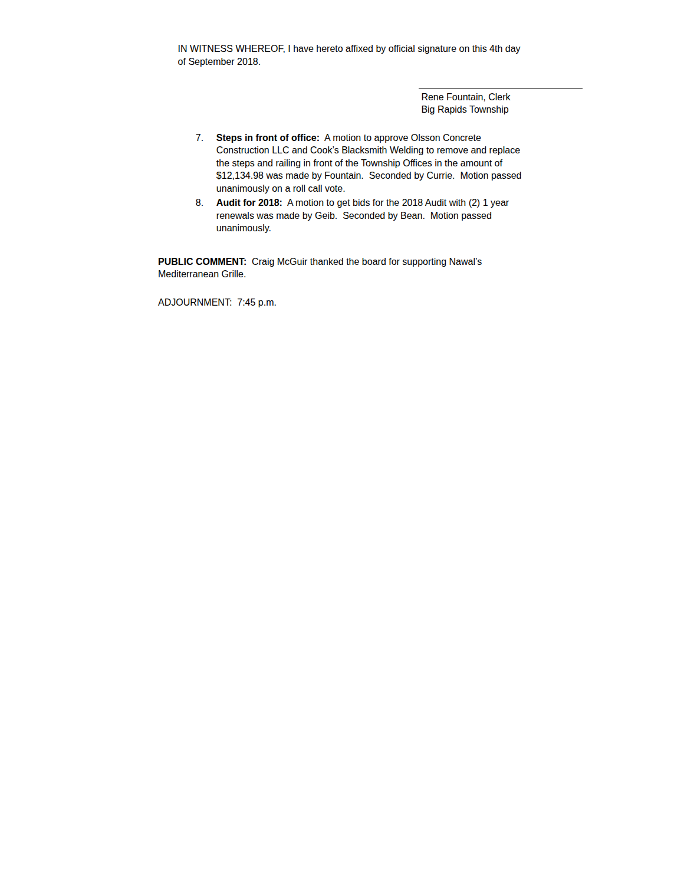IN WITNESS WHEREOF, I have hereto affixed by official signature on this 4th day of September 2018.
Rene Fountain, Clerk
Big Rapids Township
Steps in front of office: A motion to approve Olsson Concrete Construction LLC and Cook’s Blacksmith Welding to remove and replace the steps and railing in front of the Township Offices in the amount of $12,134.98 was made by Fountain. Seconded by Currie. Motion passed unanimously on a roll call vote.
Audit for 2018: A motion to get bids for the 2018 Audit with (2) 1 year renewals was made by Geib. Seconded by Bean. Motion passed unanimously.
PUBLIC COMMENT: Craig McGuir thanked the board for supporting Nawal’s Mediterranean Grille.
ADJOURNMENT: 7:45 p.m.